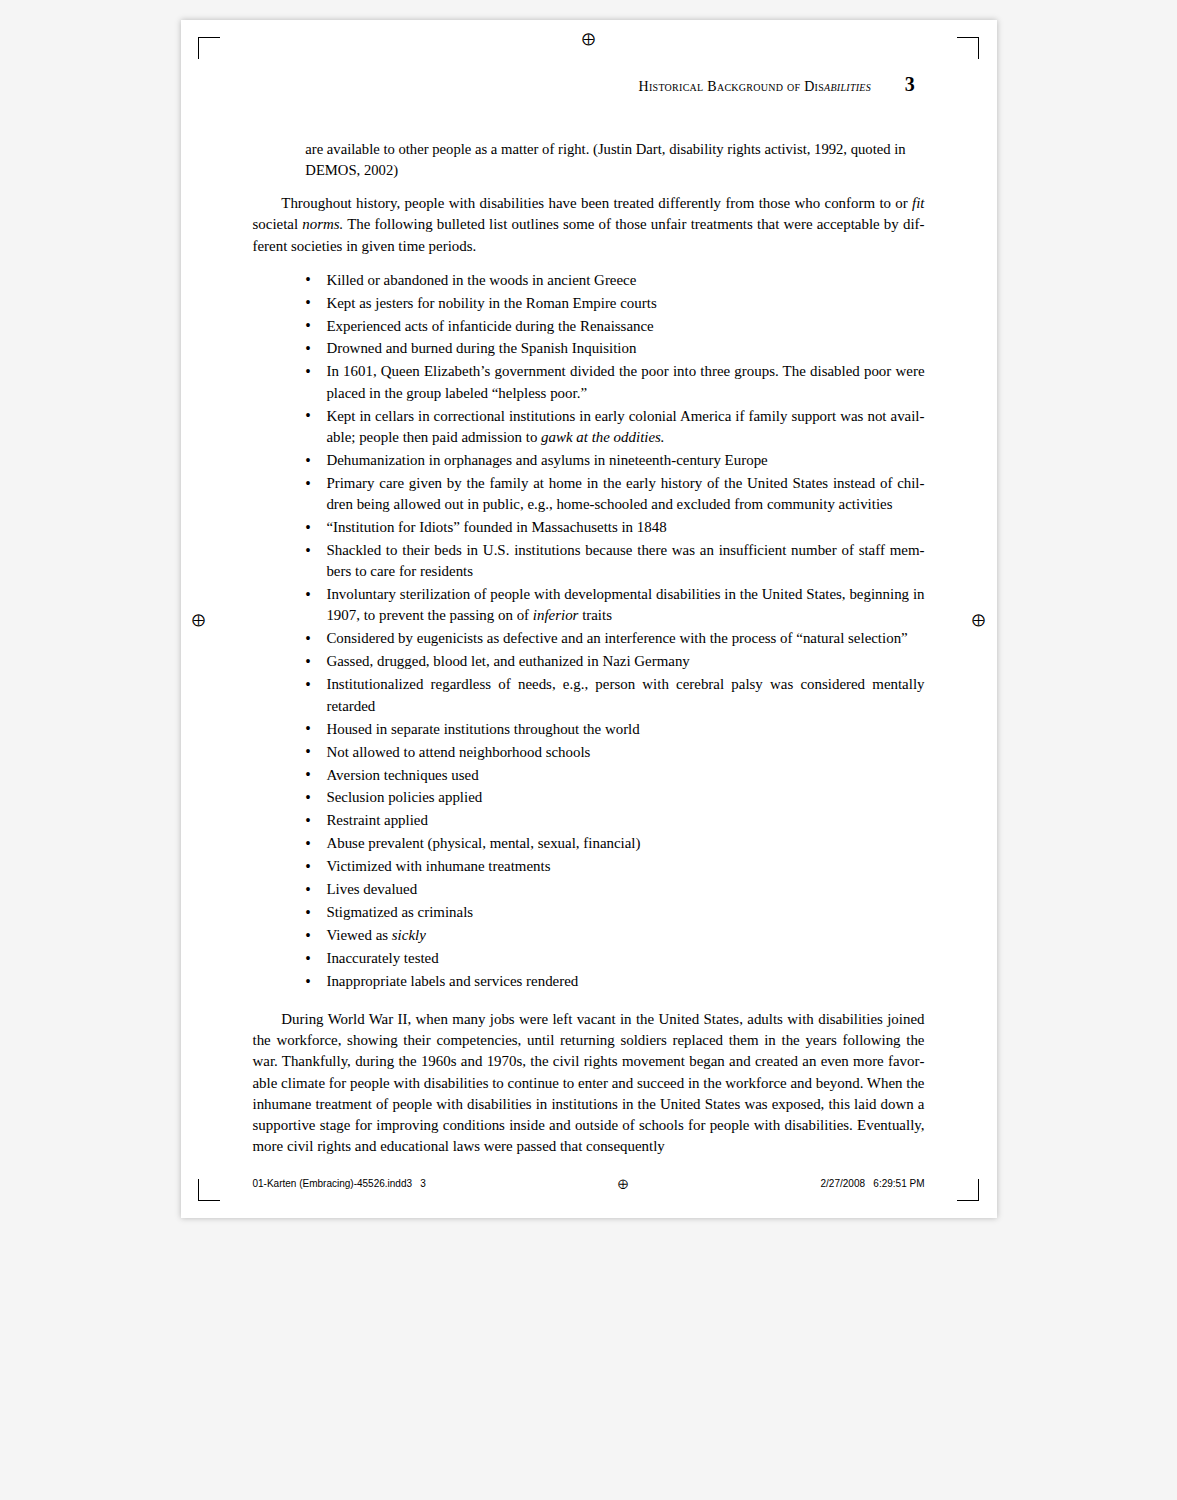⨁
⨁
⨁
Historical Background of Disabilities 3
are available to other people as a matter of right. (Justin Dart, disability rights activist, 1992, quoted in DEMOS, 2002)
Throughout history, people with disabilities have been treated differently from those who conform to or fit societal norms. The following bulleted list outlines some of those unfair treatments that were acceptable by different societies in given time periods.
Killed or abandoned in the woods in ancient Greece
Kept as jesters for nobility in the Roman Empire courts
Experienced acts of infanticide during the Renaissance
Drowned and burned during the Spanish Inquisition
In 1601, Queen Elizabeth’s government divided the poor into three groups. The disabled poor were placed in the group labeled “helpless poor.”
Kept in cellars in correctional institutions in early colonial America if family support was not available; people then paid admission to gawk at the oddities.
Dehumanization in orphanages and asylums in nineteenth-century Europe
Primary care given by the family at home in the early history of the United States instead of children being allowed out in public, e.g., home-schooled and excluded from community activities
“Institution for Idiots” founded in Massachusetts in 1848
Shackled to their beds in U.S. institutions because there was an insufficient number of staff members to care for residents
Involuntary sterilization of people with developmental disabilities in the United States, beginning in 1907, to prevent the passing on of inferior traits
Considered by eugenicists as defective and an interference with the process of “natural selection”
Gassed, drugged, blood let, and euthanized in Nazi Germany
Institutionalized regardless of needs, e.g., person with cerebral palsy was considered mentally retarded
Housed in separate institutions throughout the world
Not allowed to attend neighborhood schools
Aversion techniques used
Seclusion policies applied
Restraint applied
Abuse prevalent (physical, mental, sexual, financial)
Victimized with inhumane treatments
Lives devalued
Stigmatized as criminals
Viewed as sickly
Inaccurately tested
Inappropriate labels and services rendered
During World War II, when many jobs were left vacant in the United States, adults with disabilities joined the workforce, showing their competencies, until returning soldiers replaced them in the years following the war. Thankfully, during the 1960s and 1970s, the civil rights movement began and created an even more favorable climate for people with disabilities to continue to enter and succeed in the workforce and beyond. When the inhumane treatment of people with disabilities in institutions in the United States was exposed, this laid down a supportive stage for improving conditions inside and outside of schools for people with disabilities. Eventually, more civil rights and educational laws were passed that consequently
01-Karten (Embracing)-45526.indd3 3 ⨁ 2/27/2008 6:29:51 PM